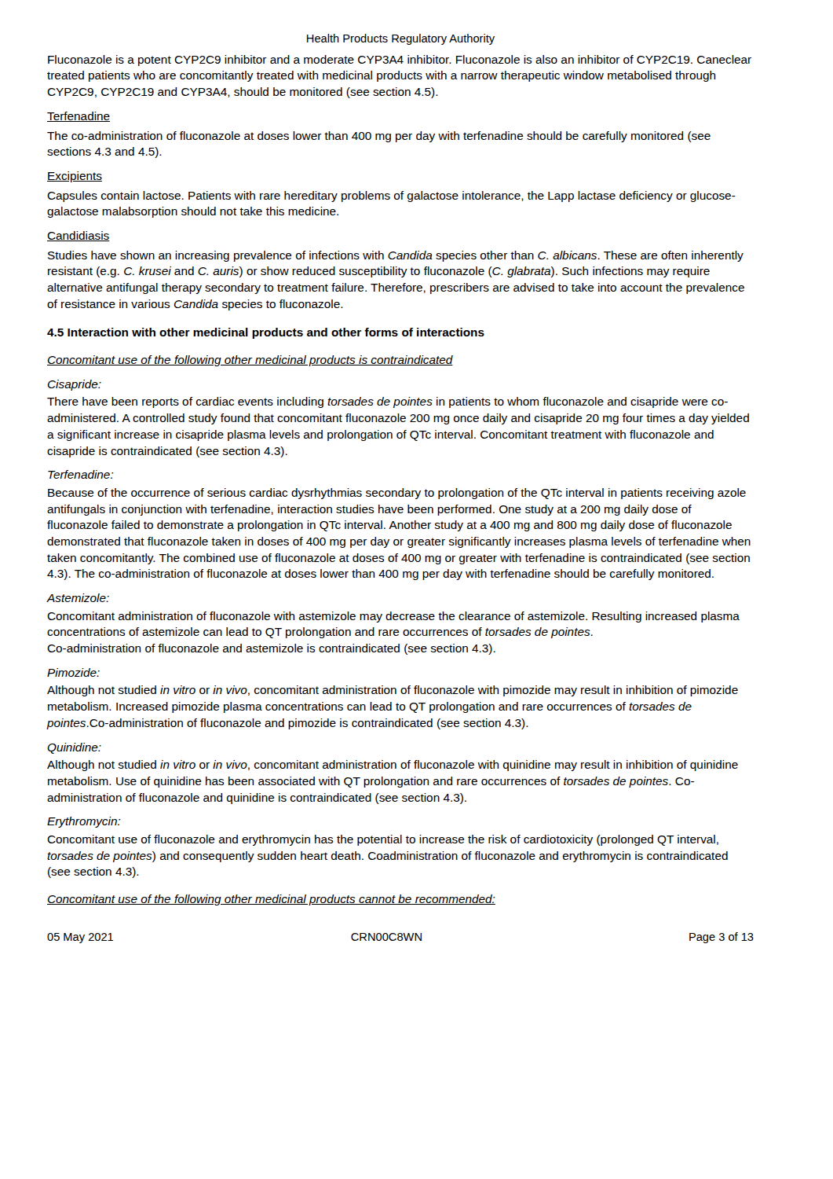Health Products Regulatory Authority
Fluconazole is a potent CYP2C9 inhibitor and a moderate CYP3A4 inhibitor. Fluconazole is also an inhibitor of CYP2C19. Caneclear treated patients who are concomitantly treated with medicinal products with a narrow therapeutic window metabolised through CYP2C9, CYP2C19 and CYP3A4, should be monitored (see section 4.5).
Terfenadine
The co-administration of fluconazole at doses lower than 400 mg per day with terfenadine should be carefully monitored (see sections 4.3 and 4.5).
Excipients
Capsules contain lactose. Patients with rare hereditary problems of galactose intolerance, the Lapp lactase deficiency or glucose-galactose malabsorption should not take this medicine.
Candidiasis
Studies have shown an increasing prevalence of infections with Candida species other than C. albicans. These are often inherently resistant (e.g. C. krusei and C. auris) or show reduced susceptibility to fluconazole (C. glabrata). Such infections may require alternative antifungal therapy secondary to treatment failure. Therefore, prescribers are advised to take into account the prevalence of resistance in various Candida species to fluconazole.
4.5 Interaction with other medicinal products and other forms of interactions
Concomitant use of the following other medicinal products is contraindicated
Cisapride:
There have been reports of cardiac events including torsades de pointes in patients to whom fluconazole and cisapride were co-administered. A controlled study found that concomitant fluconazole 200 mg once daily and cisapride 20 mg four times a day yielded a significant increase in cisapride plasma levels and prolongation of QTc interval. Concomitant treatment with fluconazole and cisapride is contraindicated (see section 4.3).
Terfenadine:
Because of the occurrence of serious cardiac dysrhythmias secondary to prolongation of the QTc interval in patients receiving azole antifungals in conjunction with terfenadine, interaction studies have been performed. One study at a 200 mg daily dose of fluconazole failed to demonstrate a prolongation in QTc interval. Another study at a 400 mg and 800 mg daily dose of fluconazole demonstrated that fluconazole taken in doses of 400 mg per day or greater significantly increases plasma levels of terfenadine when taken concomitantly. The combined use of fluconazole at doses of 400 mg or greater with terfenadine is contraindicated (see section 4.3). The co-administration of fluconazole at doses lower than 400 mg per day with terfenadine should be carefully monitored.
Astemizole:
Concomitant administration of fluconazole with astemizole may decrease the clearance of astemizole. Resulting increased plasma concentrations of astemizole can lead to QT prolongation and rare occurrences of torsades de pointes.
Co-administration of fluconazole and astemizole is contraindicated (see section 4.3).
Pimozide:
Although not studied in vitro or in vivo, concomitant administration of fluconazole with pimozide may result in inhibition of pimozide metabolism. Increased pimozide plasma concentrations can lead to QT prolongation and rare occurrences of torsades de pointes.Co-administration of fluconazole and pimozide is contraindicated (see section 4.3).
Quinidine:
Although not studied in vitro or in vivo, concomitant administration of fluconazole with quinidine may result in inhibition of quinidine metabolism. Use of quinidine has been associated with QT prolongation and rare occurrences of torsades de pointes. Co-administration of fluconazole and quinidine is contraindicated (see section 4.3).
Erythromycin:
Concomitant use of fluconazole and erythromycin has the potential to increase the risk of cardiotoxicity (prolonged QT interval, torsades de pointes) and consequently sudden heart death. Coadministration of fluconazole and erythromycin is contraindicated (see section 4.3).
Concomitant use of the following other medicinal products cannot be recommended:
05 May 2021 CRN00C8WN Page 3 of 13